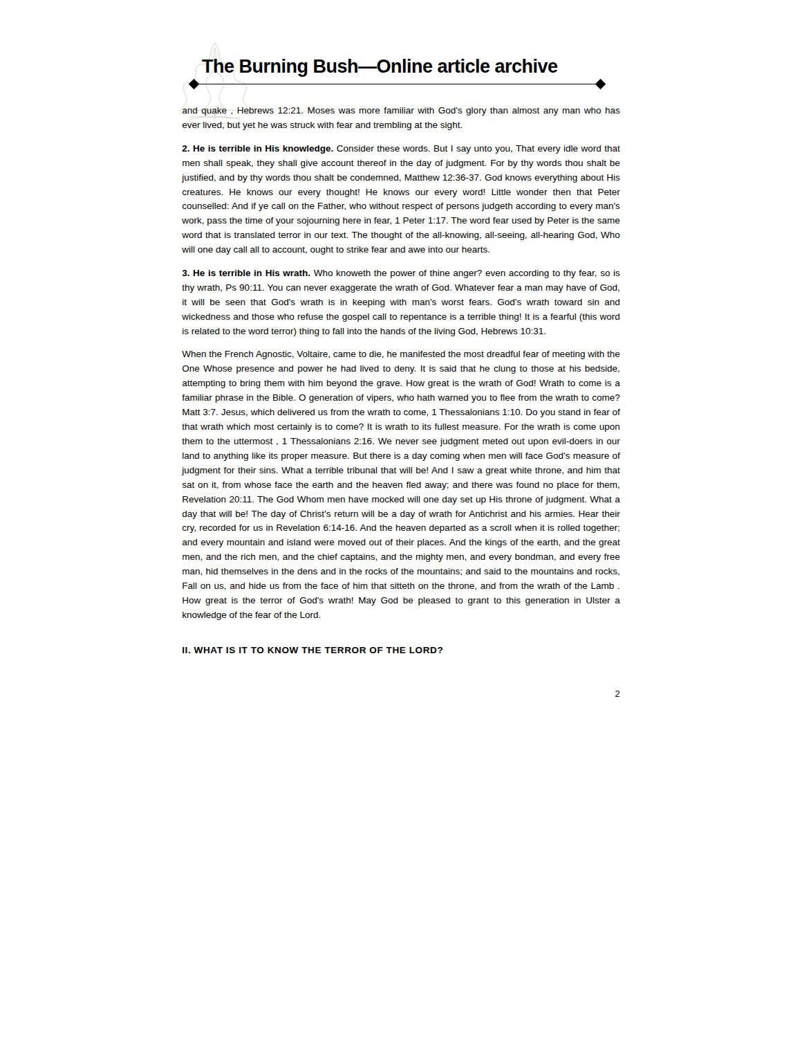The Burning Bush—Online article archive
and quake , Hebrews 12:21. Moses was more familiar with God's glory than almost any man who has ever lived, but yet he was struck with fear and trembling at the sight.
2. He is terrible in His knowledge. Consider these words. But I say unto you, That every idle word that men shall speak, they shall give account thereof in the day of judgment. For by thy words thou shalt be justified, and by thy words thou shalt be condemned, Matthew 12:36-37. God knows everything about His creatures. He knows our every thought! He knows our every word! Little wonder then that Peter counselled: And if ye call on the Father, who without respect of persons judgeth according to every man's work, pass the time of your sojourning here in fear, 1 Peter 1:17. The word fear used by Peter is the same word that is translated terror in our text. The thought of the all-knowing, all-seeing, all-hearing God, Who will one day call all to account, ought to strike fear and awe into our hearts.
3. He is terrible in His wrath. Who knoweth the power of thine anger? even according to thy fear, so is thy wrath, Ps 90:11. You can never exaggerate the wrath of God. Whatever fear a man may have of God, it will be seen that God's wrath is in keeping with man's worst fears. God's wrath toward sin and wickedness and those who refuse the gospel call to repentance is a terrible thing! It is a fearful (this word is related to the word terror) thing to fall into the hands of the living God, Hebrews 10:31.
When the French Agnostic, Voltaire, came to die, he manifested the most dreadful fear of meeting with the One Whose presence and power he had lived to deny. It is said that he clung to those at his bedside, attempting to bring them with him beyond the grave. How great is the wrath of God! Wrath to come is a familiar phrase in the Bible. O generation of vipers, who hath warned you to flee from the wrath to come? Matt 3:7. Jesus, which delivered us from the wrath to come, 1 Thessalonians 1:10. Do you stand in fear of that wrath which most certainly is to come? It is wrath to its fullest measure. For the wrath is come upon them to the uttermost , 1 Thessalonians 2:16. We never see judgment meted out upon evil-doers in our land to anything like its proper measure. But there is a day coming when men will face God's measure of judgment for their sins. What a terrible tribunal that will be! And I saw a great white throne, and him that sat on it, from whose face the earth and the heaven fled away; and there was found no place for them, Revelation 20:11. The God Whom men have mocked will one day set up His throne of judgment. What a day that will be! The day of Christ's return will be a day of wrath for Antichrist and his armies. Hear their cry, recorded for us in Revelation 6:14-16. And the heaven departed as a scroll when it is rolled together; and every mountain and island were moved out of their places. And the kings of the earth, and the great men, and the rich men, and the chief captains, and the mighty men, and every bondman, and every free man, hid themselves in the dens and in the rocks of the mountains; and said to the mountains and rocks, Fall on us, and hide us from the face of him that sitteth on the throne, and from the wrath of the Lamb . How great is the terror of God's wrath! May God be pleased to grant to this generation in Ulster a knowledge of the fear of the Lord.
II. WHAT IS IT TO KNOW THE TERROR OF THE LORD?
2